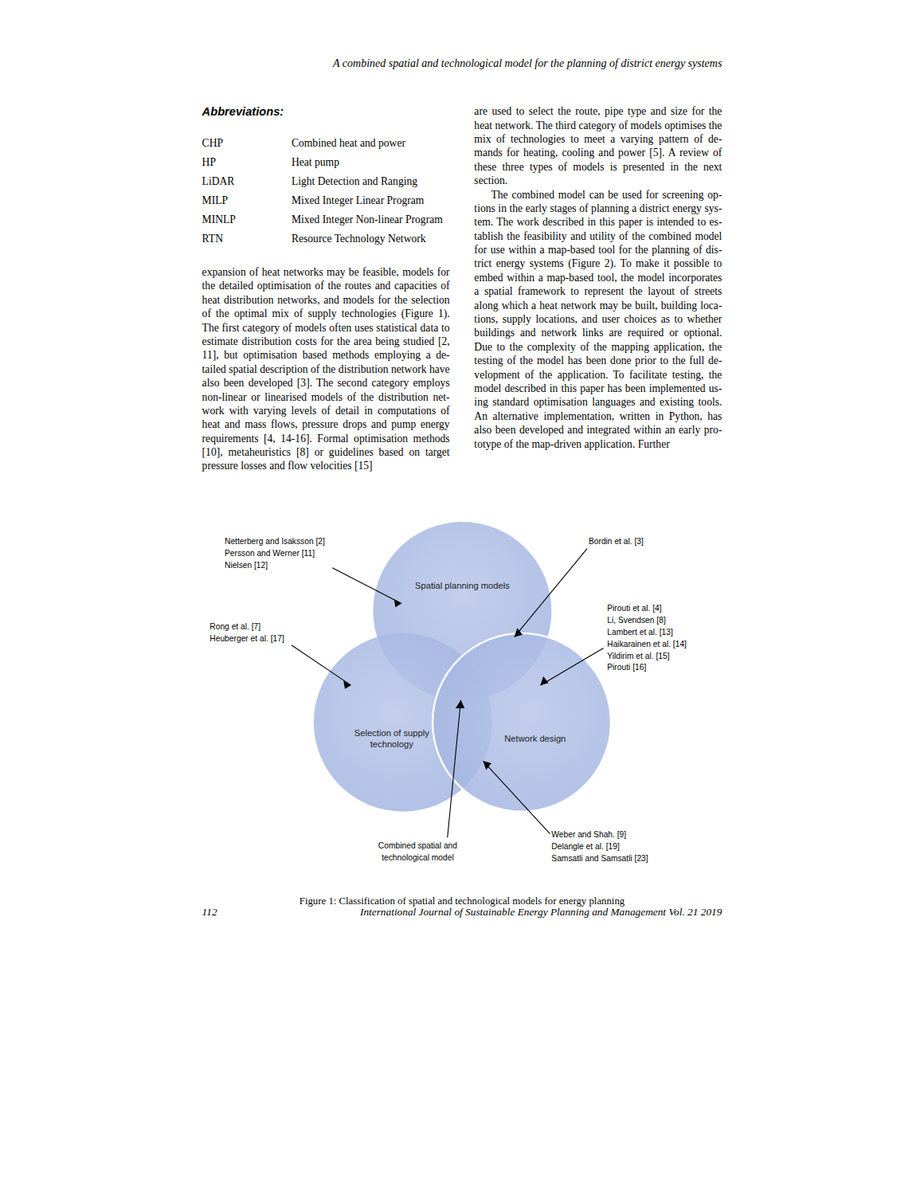A combined spatial and technological model for the planning of district energy systems
Abbreviations:
| CHP | Combined heat and power |
| HP | Heat pump |
| LiDAR | Light Detection and Ranging |
| MILP | Mixed Integer Linear Program |
| MINLP | Mixed Integer Non-linear Program |
| RTN | Resource Technology Network |
expansion of heat networks may be feasible, models for the detailed optimisation of the routes and capacities of heat distribution networks, and models for the selection of the optimal mix of supply technologies (Figure 1). The first category of models often uses statistical data to estimate distribution costs for the area being studied [2, 11], but optimisation based methods employing a detailed spatial description of the distribution network have also been developed [3]. The second category employs non-linear or linearised models of the distribution network with varying levels of detail in computations of heat and mass flows, pressure drops and pump energy requirements [4, 14-16]. Formal optimisation methods [10], metaheuristics [8] or guidelines based on target pressure losses and flow velocities [15]
are used to select the route, pipe type and size for the heat network. The third category of models optimises the mix of technologies to meet a varying pattern of demands for heating, cooling and power [5]. A review of these three types of models is presented in the next section.
The combined model can be used for screening options in the early stages of planning a district energy system. The work described in this paper is intended to establish the feasibility and utility of the combined model for use within a map-based tool for the planning of district energy systems (Figure 2). To make it possible to embed within a map-based tool, the model incorporates a spatial framework to represent the layout of streets along which a heat network may be built, building locations, supply locations, and user choices as to whether buildings and network links are required or optional. Due to the complexity of the mapping application, the testing of the model has been done prior to the full development of the application. To facilitate testing, the model described in this paper has been implemented using standard optimisation languages and existing tools. An alternative implementation, written in Python, has also been developed and integrated within an early prototype of the map-driven application. Further
Spatial planning models Selection of supply technology Network design Netterberg and Isaksson [2] Persson and Werner [11] Nielsen [12] Rong et al. [7] Heuberger et al. [17] Bordin et al. [3] Pirouti et al. [4] Li, Svendsen [8] Lambert et al. [13] Haikarainen et al. [14] Yildirim et al. [15] Pirouti [16] Weber and Shah. [9] Delangle et al. [19] Samsatli and Samsatli [23] Combined spatial and technological model
Figure 1: Classification of spatial and technological models for energy planning
112 International Journal of Sustainable Energy Planning and Management Vol. 21 2019